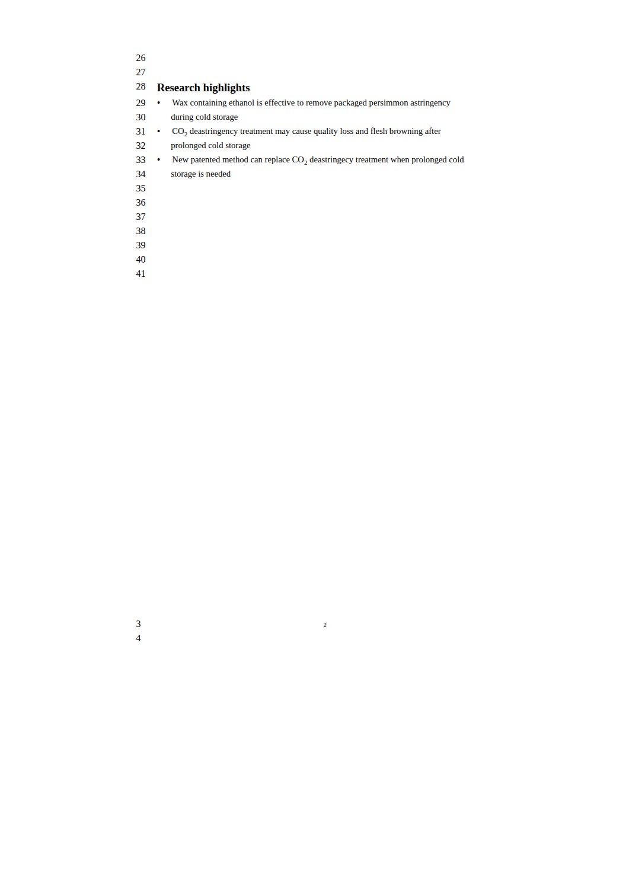26
27
28
Research highlights
29
•
Wax containing ethanol is effective to remove packaged persimmon astringency
30
during cold storage
31
•
CO2 deastringency treatment may cause quality loss and flesh browning after
32
prolonged cold storage
33
•
New patented method can replace CO2 deastringecy treatment when prolonged cold
34
storage is needed
35
36
37
38
39
40
41
3
2
4